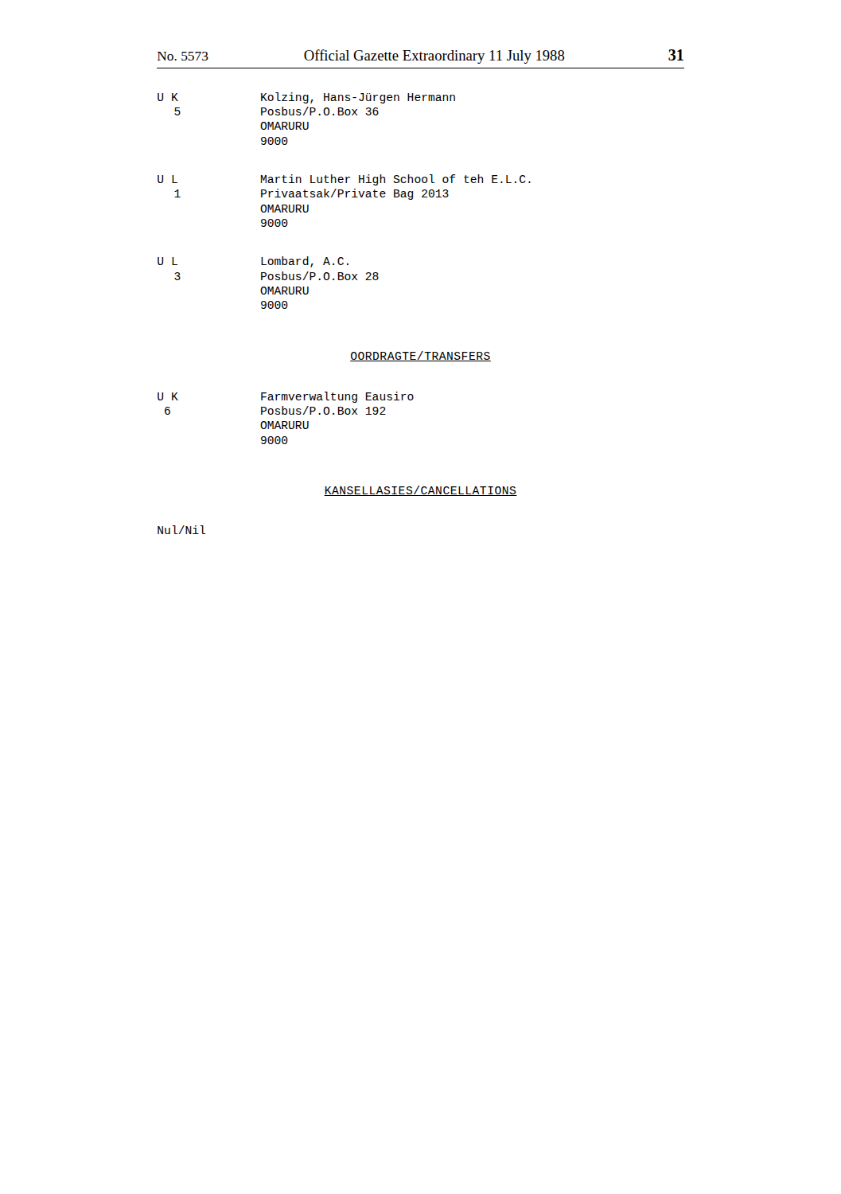No. 5573
Official Gazette Extraordinary 11 July 1988
31
U K5
Kolzing, Hans-Jürgen Hermann Posbus/P.O.Box 36 OMARURU 9000
U L1
Martin Luther High School of teh E.L.C. Privaatsak/Private Bag 2013 OMARURU 9000
U L3
Lombard, A.C. Posbus/P.O.Box 28 OMARURU 9000
OORDRAGTE/TRANSFERS
U K 6
Farmverwaltung Eausiro Posbus/P.O.Box 192 OMARURU 9000
KANSELLASIES/CANCELLATIONS
Nul/Nil